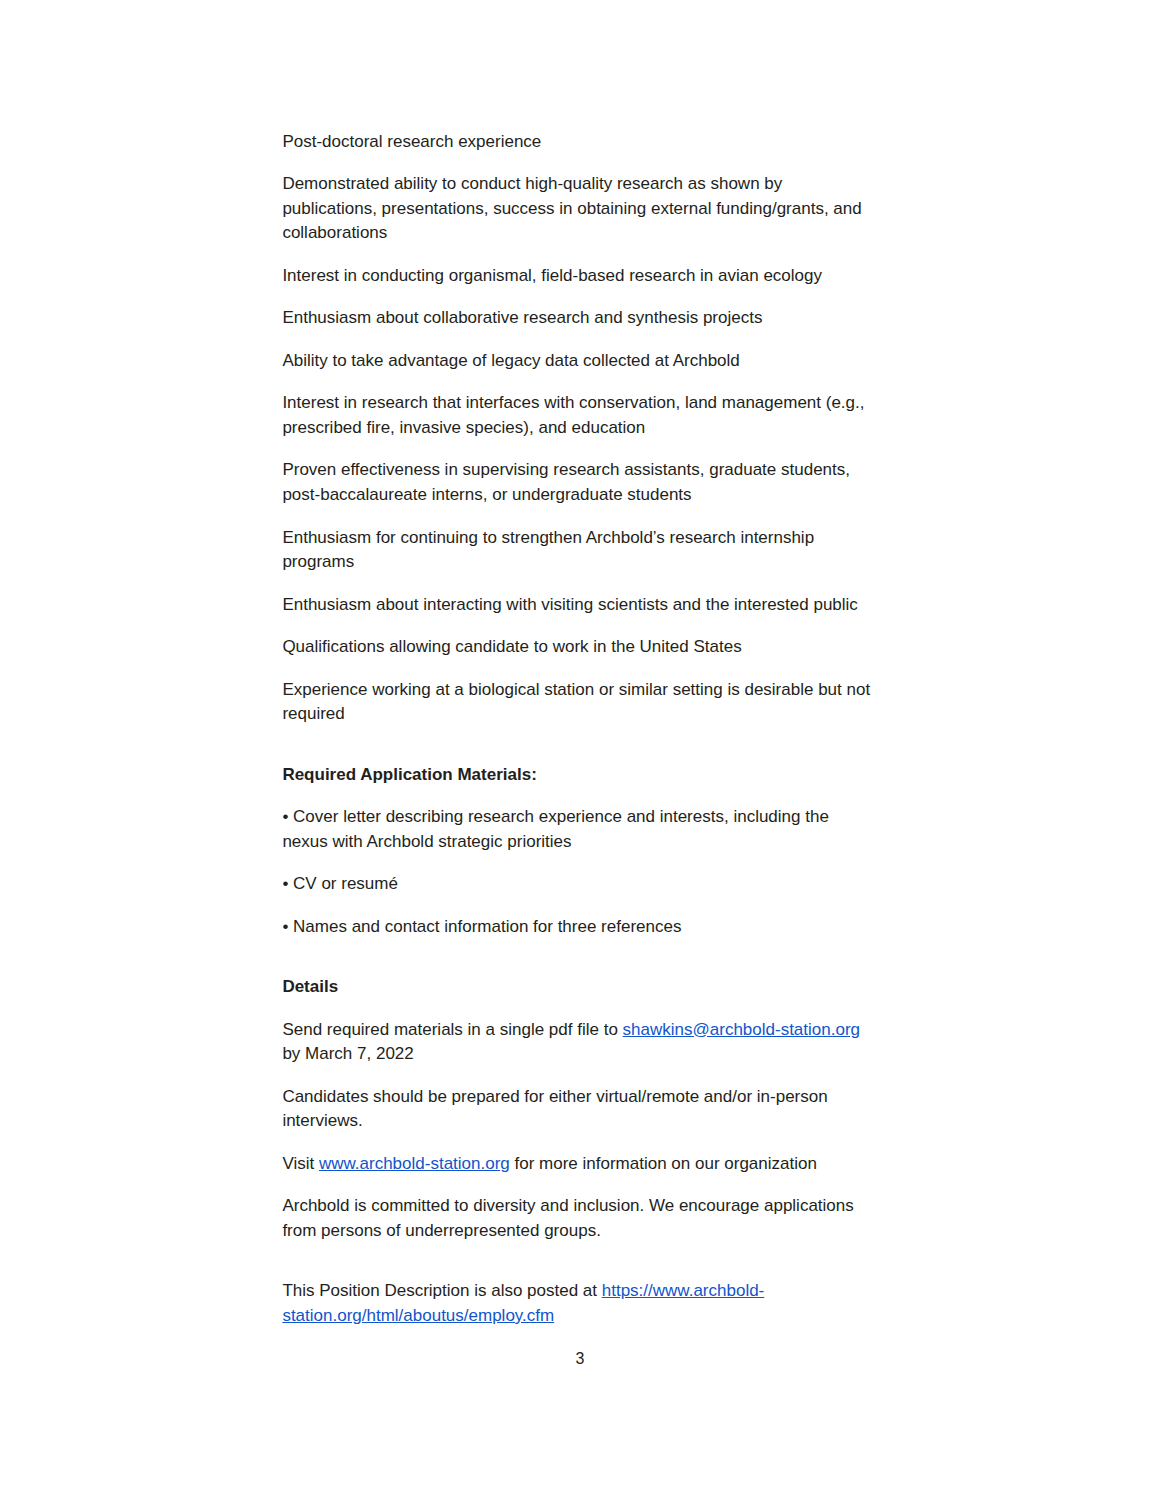Post-doctoral research experience
Demonstrated ability to conduct high-quality research as shown by publications, presentations, success in obtaining external funding/grants, and collaborations
Interest in conducting organismal, field-based research in avian ecology
Enthusiasm about collaborative research and synthesis projects
Ability to take advantage of legacy data collected at Archbold
Interest in research that interfaces with conservation, land management (e.g., prescribed fire, invasive species), and education
Proven effectiveness in supervising research assistants, graduate students, post-baccalaureate interns, or undergraduate students
Enthusiasm for continuing to strengthen Archbold’s research internship programs
Enthusiasm about interacting with visiting scientists and the interested public
Qualifications allowing candidate to work in the United States
Experience working at a biological station or similar setting is desirable but not required
Required Application Materials:
Cover letter describing research experience and interests, including the nexus with Archbold strategic priorities
CV or resumé
Names and contact information for three references
Details
Send required materials in a single pdf file to shawkins@archbold-station.org by March 7, 2022
Candidates should be prepared for either virtual/remote and/or in-person interviews.
Visit www.archbold-station.org for more information on our organization
Archbold is committed to diversity and inclusion. We encourage applications from persons of underrepresented groups.
This Position Description is also posted at https://www.archbold-station.org/html/aboutus/employ.cfm
3